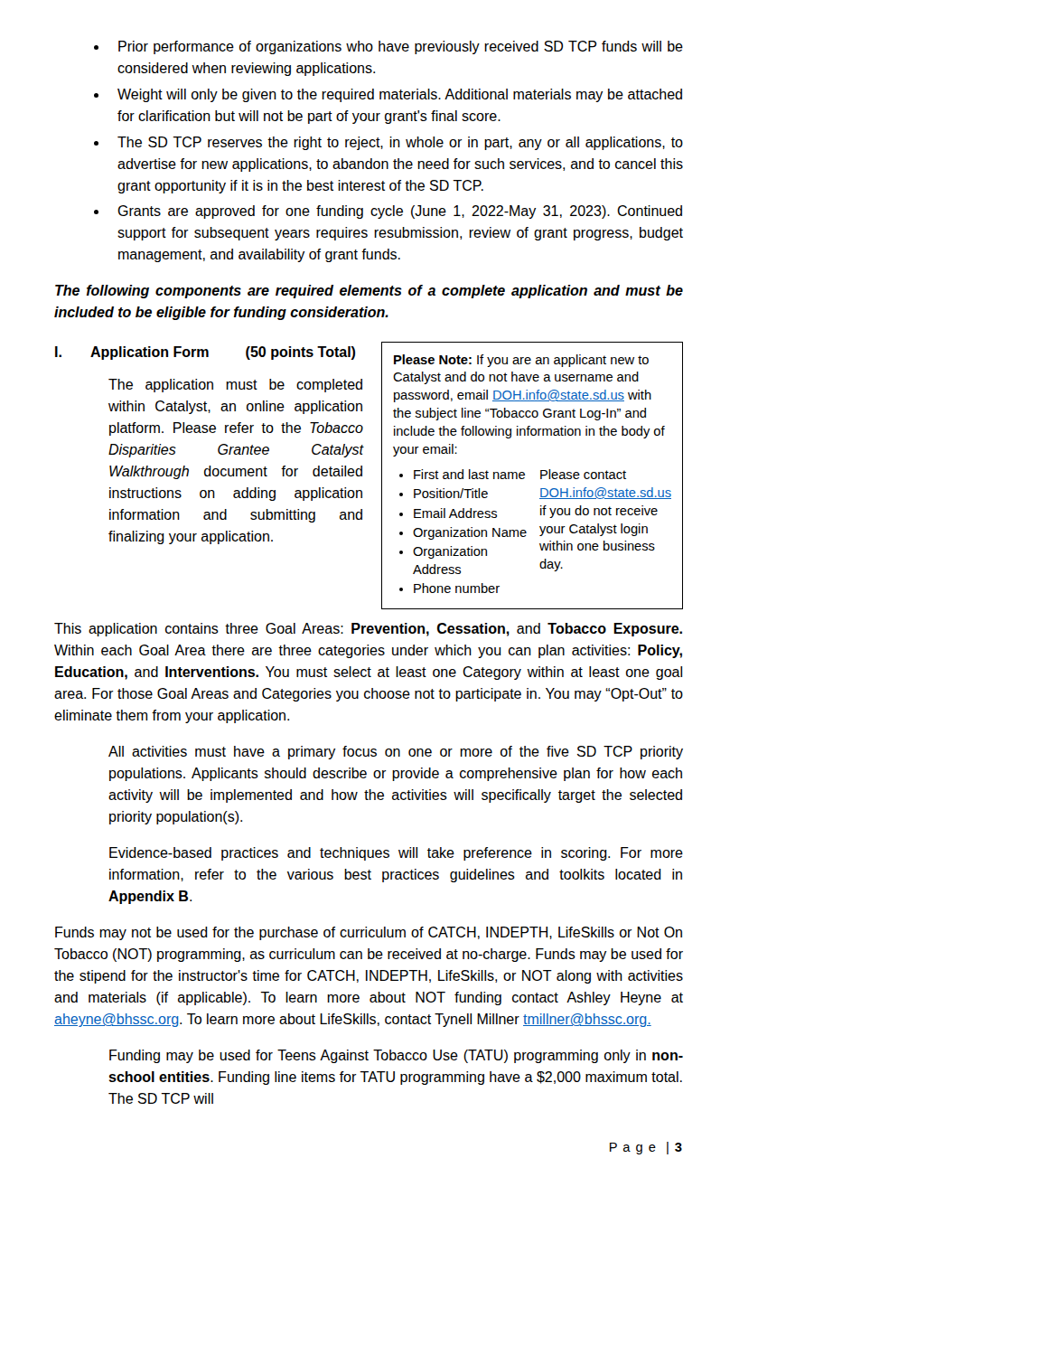Prior performance of organizations who have previously received SD TCP funds will be considered when reviewing applications.
Weight will only be given to the required materials. Additional materials may be attached for clarification but will not be part of your grant's final score.
The SD TCP reserves the right to reject, in whole or in part, any or all applications, to advertise for new applications, to abandon the need for such services, and to cancel this grant opportunity if it is in the best interest of the SD TCP.
Grants are approved for one funding cycle (June 1, 2022-May 31, 2023). Continued support for subsequent years requires resubmission, review of grant progress, budget management, and availability of grant funds.
The following components are required elements of a complete application and must be included to be eligible for funding consideration.
Please Note: If you are an applicant new to Catalyst and do not have a username and password, email DOH.info@state.sd.us with the subject line “Tobacco Grant Log-In” and include the following information in the body of your email:
First and last name
Position/Title
Email Address
Organization Name
Organization Address
Phone number
Please contact DOH.info@state.sd.us if you do not receive your Catalyst login within one business day.
I. Application Form(50 points Total)
The application must be completed within Catalyst, an online application platform. Please refer to the Tobacco Disparities Grantee Catalyst Walkthrough document for detailed instructions on adding application information and submitting and finalizing your application.
This application contains three Goal Areas: Prevention, Cessation, and Tobacco Exposure. Within each Goal Area there are three categories under which you can plan activities: Policy, Education, and Interventions. You must select at least one Category within at least one goal area. For those Goal Areas and Categories you choose not to participate in. You may “Opt-Out” to eliminate them from your application.
All activities must have a primary focus on one or more of the five SD TCP priority populations. Applicants should describe or provide a comprehensive plan for how each activity will be implemented and how the activities will specifically target the selected priority population(s).
Evidence-based practices and techniques will take preference in scoring. For more information, refer to the various best practices guidelines and toolkits located in Appendix B.
Funds may not be used for the purchase of curriculum of CATCH, INDEPTH, LifeSkills or Not On Tobacco (NOT) programming, as curriculum can be received at no-charge. Funds may be used for the stipend for the instructor's time for CATCH, INDEPTH, LifeSkills, or NOT along with activities and materials (if applicable). To learn more about NOT funding contact Ashley Heyne at aheyne@bhssc.org. To learn more about LifeSkills, contact Tynell Millner tmillner@bhssc.org.
Funding may be used for Teens Against Tobacco Use (TATU) programming only in non-school entities. Funding line items for TATU programming have a $2,000 maximum total. The SD TCP will
P a g e | 3